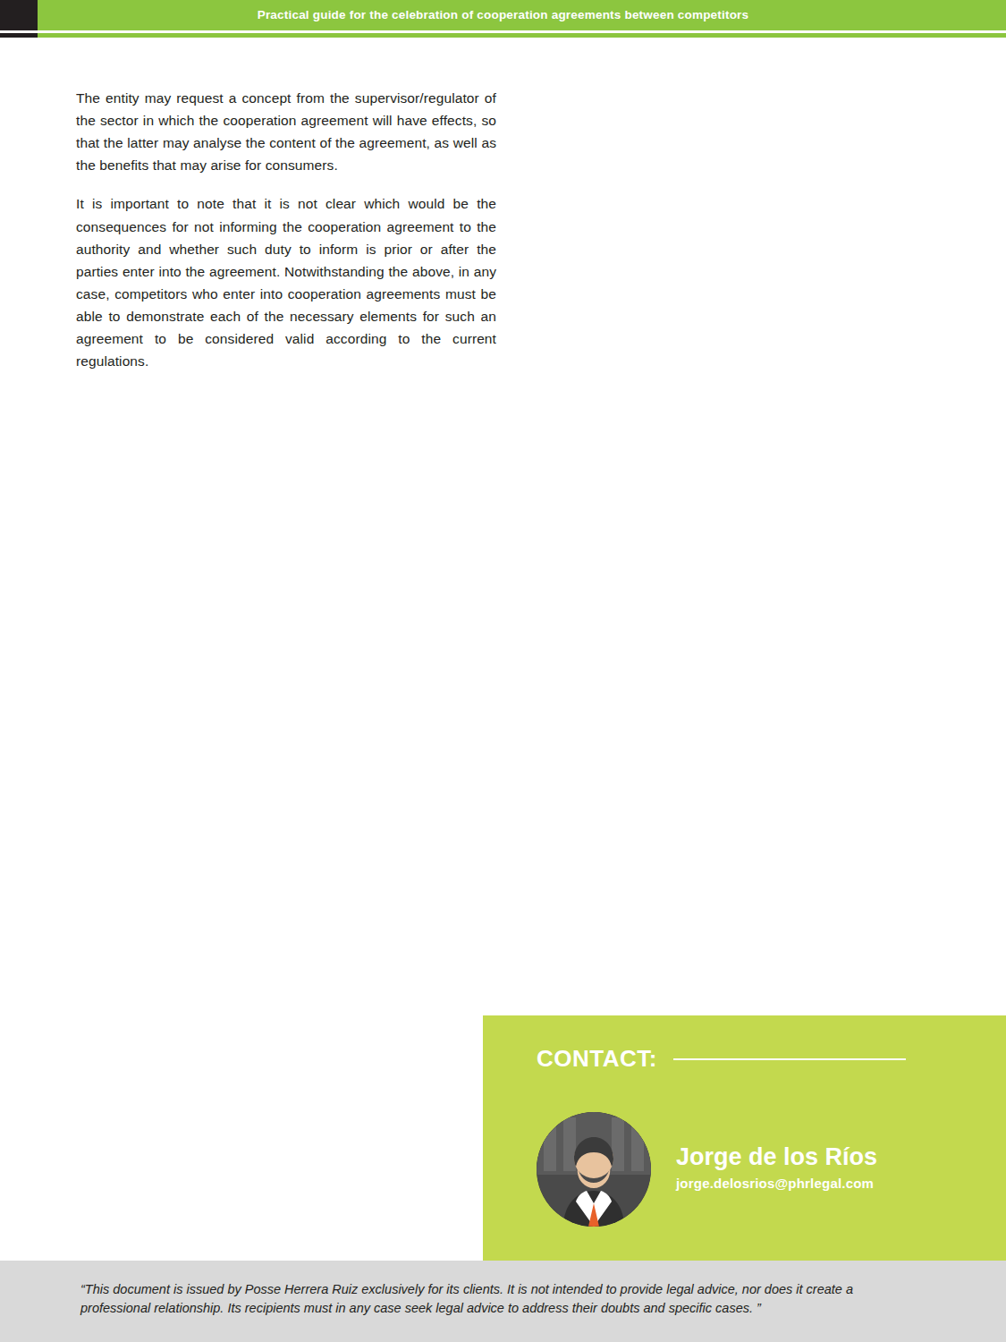Practical guide for the celebration of cooperation agreements between competitors
The entity may request a concept from the supervisor/regulator of the sector in which the cooperation agreement will have effects, so that the latter may analyse the content of the agreement, as well as the benefits that may arise for consumers.
It is important to note that it is not clear which would be the consequences for not informing the cooperation agreement to the authority and whether such duty to inform is prior or after the parties enter into the agreement. Notwithstanding the above, in any case, competitors who enter into cooperation agreements must be able to demonstrate each of the necessary elements for such an agreement to be considered valid according to the current regulations.
CONTACT:
Jorge de los Ríos
jorge.delosrios@phrlegal.com
“This document is issued by Posse Herrera Ruiz exclusively for its clients. It is not intended to provide legal advice, nor does it create a professional relationship. Its recipients must in any case seek legal advice to address their doubts and specific cases. ”